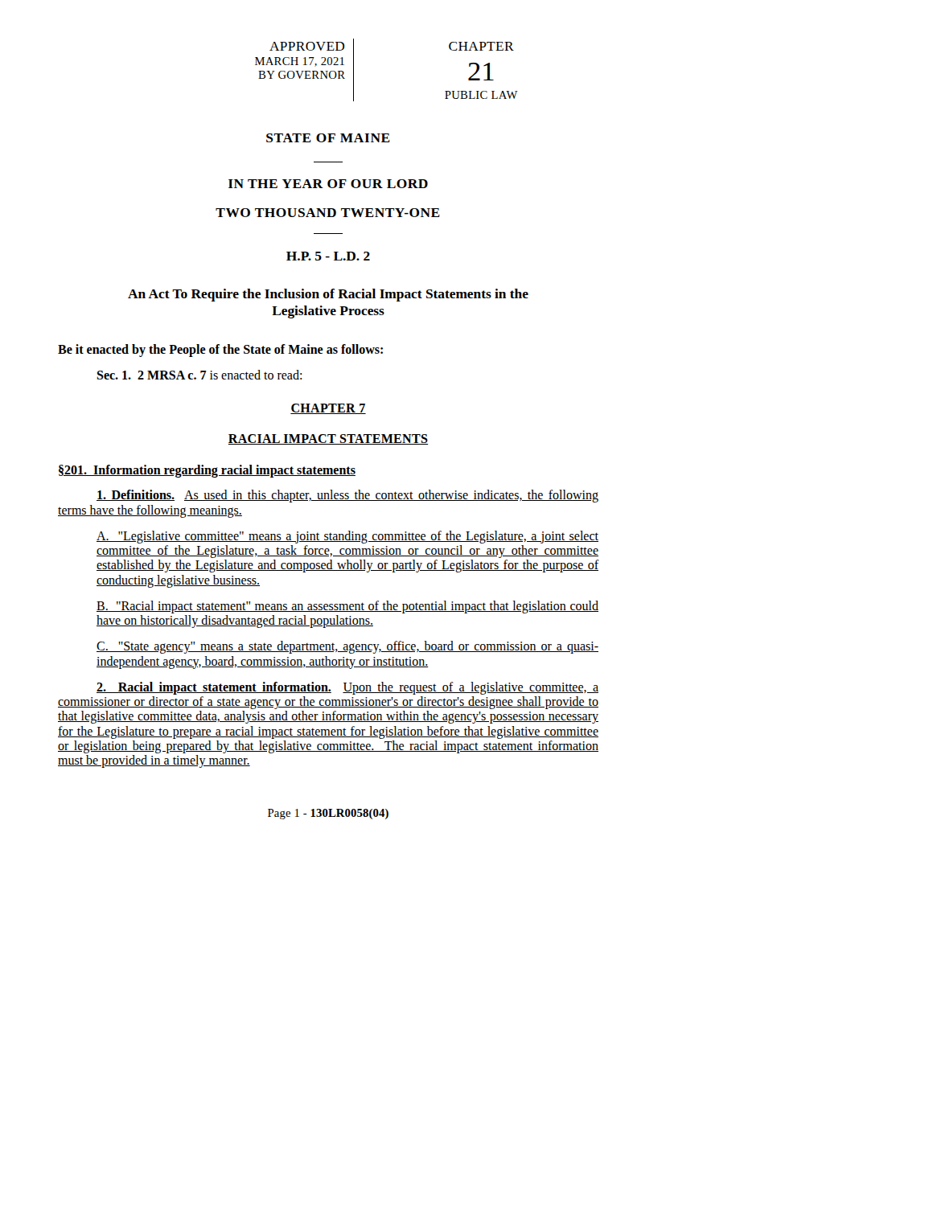APPROVED
MARCH 17, 2021
BY GOVERNOR
CHAPTER
21
PUBLIC LAW
STATE OF MAINE
IN THE YEAR OF OUR LORD
TWO THOUSAND TWENTY-ONE
H.P. 5 - L.D. 2
An Act To Require the Inclusion of Racial Impact Statements in the Legislative Process
Be it enacted by the People of the State of Maine as follows:
Sec. 1. 2 MRSA c. 7 is enacted to read:
CHAPTER 7
RACIAL IMPACT STATEMENTS
§201. Information regarding racial impact statements
1. Definitions. As used in this chapter, unless the context otherwise indicates, the following terms have the following meanings.
A. "Legislative committee" means a joint standing committee of the Legislature, a joint select committee of the Legislature, a task force, commission or council or any other committee established by the Legislature and composed wholly or partly of Legislators for the purpose of conducting legislative business.
B. "Racial impact statement" means an assessment of the potential impact that legislation could have on historically disadvantaged racial populations.
C. "State agency" means a state department, agency, office, board or commission or a quasi-independent agency, board, commission, authority or institution.
2. Racial impact statement information. Upon the request of a legislative committee, a commissioner or director of a state agency or the commissioner's or director's designee shall provide to that legislative committee data, analysis and other information within the agency's possession necessary for the Legislature to prepare a racial impact statement for legislation before that legislative committee or legislation being prepared by that legislative committee. The racial impact statement information must be provided in a timely manner.
Page 1 - 130LR0058(04)